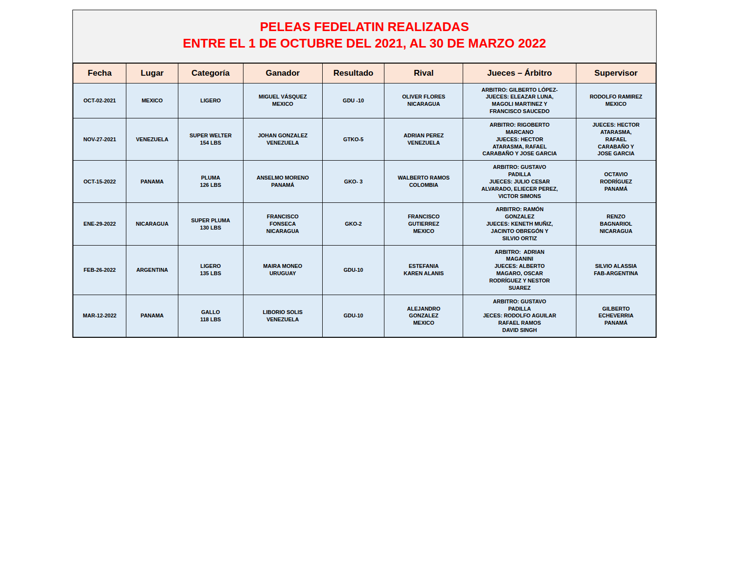PELEAS FEDELATIN REALIZADAS
ENTRE EL 1 DE OCTUBRE DEL 2021, AL 30 DE MARZO 2022
| Fecha | Lugar | Categoría | Ganador | Resultado | Rival | Jueces – Árbitro | Supervisor |
| --- | --- | --- | --- | --- | --- | --- | --- |
| OCT-02-2021 | MEXICO | LIGERO | MIGUEL VÁSQUEZ MEXICO | GDU -10 | OLIVER FLORES NICARAGUA | ARBITRO: GILBERTO LÓPEZ- JUECES: ELEAZAR LUNA, MAGOLI MARTINEZ Y FRANCISCO SAUCEDO | RODOLFO RAMIREZ MEXICO |
| NOV-27-2021 | VENEZUELA | SUPER WELTER 154 LBS | JOHAN GONZALEZ VENEZUELA | GTKO-5 | ADRIAN PEREZ VENEZUELA | ARBITRO: RIGOBERTO MARCANO JUECES: HECTOR ATARASMA, RAFAEL CARABAÑO Y JOSE GARCIA | JUECES: HECTOR ATARASMA, RAFAEL CARABAÑO Y JOSE GARCIA |
| OCT-15-2022 | PANAMA | PLUMA 126 LBS | ANSELMO MORENO PANAMÁ | GKO- 3 | WALBERTO RAMOS COLOMBIA | ARBITRO: GUSTAVO PADILLA JUECES: JULIO CESAR ALVARADO, ELIECER PEREZ, VICTOR SIMONS | OCTAVIO RODRÍGUEZ PANAMÁ |
| ENE-29-2022 | NICARAGUA | SUPER PLUMA 130 LBS | FRANCISCO FONSECA NICARAGUA | GKO-2 | FRANCISCO GUTIERREZ MEXICO | ARBITRO: RAMÓN GONZALEZ JUECES: KENETH MUÑIZ, JACINTO OBREGÓN Y SILVIO ORTIZ | RENZO BAGNARIOL NICARAGUA |
| FEB-26-2022 | ARGENTINA | LIGERO 135 LBS | MAIRA MONEO URUGUAY | GDU-10 | ESTEFANIA KAREN ALANIS | ARBITRO: ADRIAN MAGANINI JUECES: ALBERTO MAGARO, OSCAR RODRÍGUEZ Y NESTOR SUAREZ | SILVIO ALASSIA FAB-ARGENTINA |
| MAR-12-2022 | PANAMA | GALLO 118 LBS | LIBORIO SOLIS VENEZUELA | GDU-10 | ALEJANDRO GONZALEZ MEXICO | ARBITRO: GUSTAVO PADILLA JECES: RODOLFO AGUILAR RAFAEL RAMOS DAVID SINGH | GILBERTO ECHEVERRIA PANAMÁ |